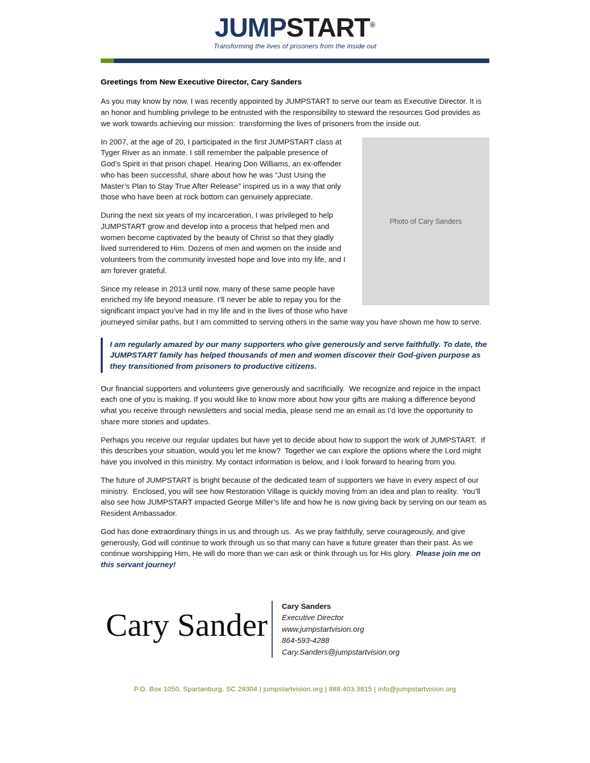JUMPSTART®
Transforming the lives of prisoners from the inside out
Greetings from New Executive Director, Cary Sanders
As you may know by now, I was recently appointed by JUMPSTART to serve our team as Executive Director. It is an honor and humbling privilege to be entrusted with the responsibility to steward the resources God provides as we work towards achieving our mission: transforming the lives of prisoners from the inside out.
In 2007, at the age of 20, I participated in the first JUMPSTART class at Tyger River as an inmate. I still remember the palpable presence of God’s Spirit in that prison chapel. Hearing Don Williams, an ex-offender who has been successful, share about how he was “Just Using the Master’s Plan to Stay True After Release” inspired us in a way that only those who have been at rock bottom can genuinely appreciate.
During the next six years of my incarceration, I was privileged to help JUMPSTART grow and develop into a process that helped men and women become captivated by the beauty of Christ so that they gladly lived surrendered to Him. Dozens of men and women on the inside and volunteers from the community invested hope and love into my life, and I am forever grateful.
Since my release in 2013 until now, many of these same people have enriched my life beyond measure. I’ll never be able to repay you for the significant impact you’ve had in my life and in the lives of those who have journeyed similar paths, but I am committed to serving others in the same way you have shown me how to serve.
I am regularly amazed by our many supporters who give generously and serve faithfully. To date, the JUMPSTART family has helped thousands of men and women discover their God-given purpose as they transitioned from prisoners to productive citizens.
Our financial supporters and volunteers give generously and sacrificially. We recognize and rejoice in the impact each one of you is making. If you would like to know more about how your gifts are making a difference beyond what you receive through newsletters and social media, please send me an email as I’d love the opportunity to share more stories and updates.
Perhaps you receive our regular updates but have yet to decide about how to support the work of JUMPSTART. If this describes your situation, would you let me know? Together we can explore the options where the Lord might have you involved in this ministry. My contact information is below, and I look forward to hearing from you.
The future of JUMPSTART is bright because of the dedicated team of supporters we have in every aspect of our ministry. Enclosed, you will see how Restoration Village is quickly moving from an idea and plan to reality. You’ll also see how JUMPSTART impacted George Miller’s life and how he is now giving back by serving on our team as Resident Ambassador.
God has done extraordinary things in us and through us. As we pray faithfully, serve courageously, and give generously, God will continue to work through us so that many can have a future greater than their past. As we continue worshipping Him, He will do more than we can ask or think through us for His glory. Please join me on this servant journey!
Cary Sanders
Executive Director
www.jumpstartvision.org
864-593-4288
Cary.Sanders@jumpstartvision.org
P.O. Box 1050, Spartanburg, SC 29304 | jumpstartvision.org | 888.403.3815 | info@jumpstartvision.org